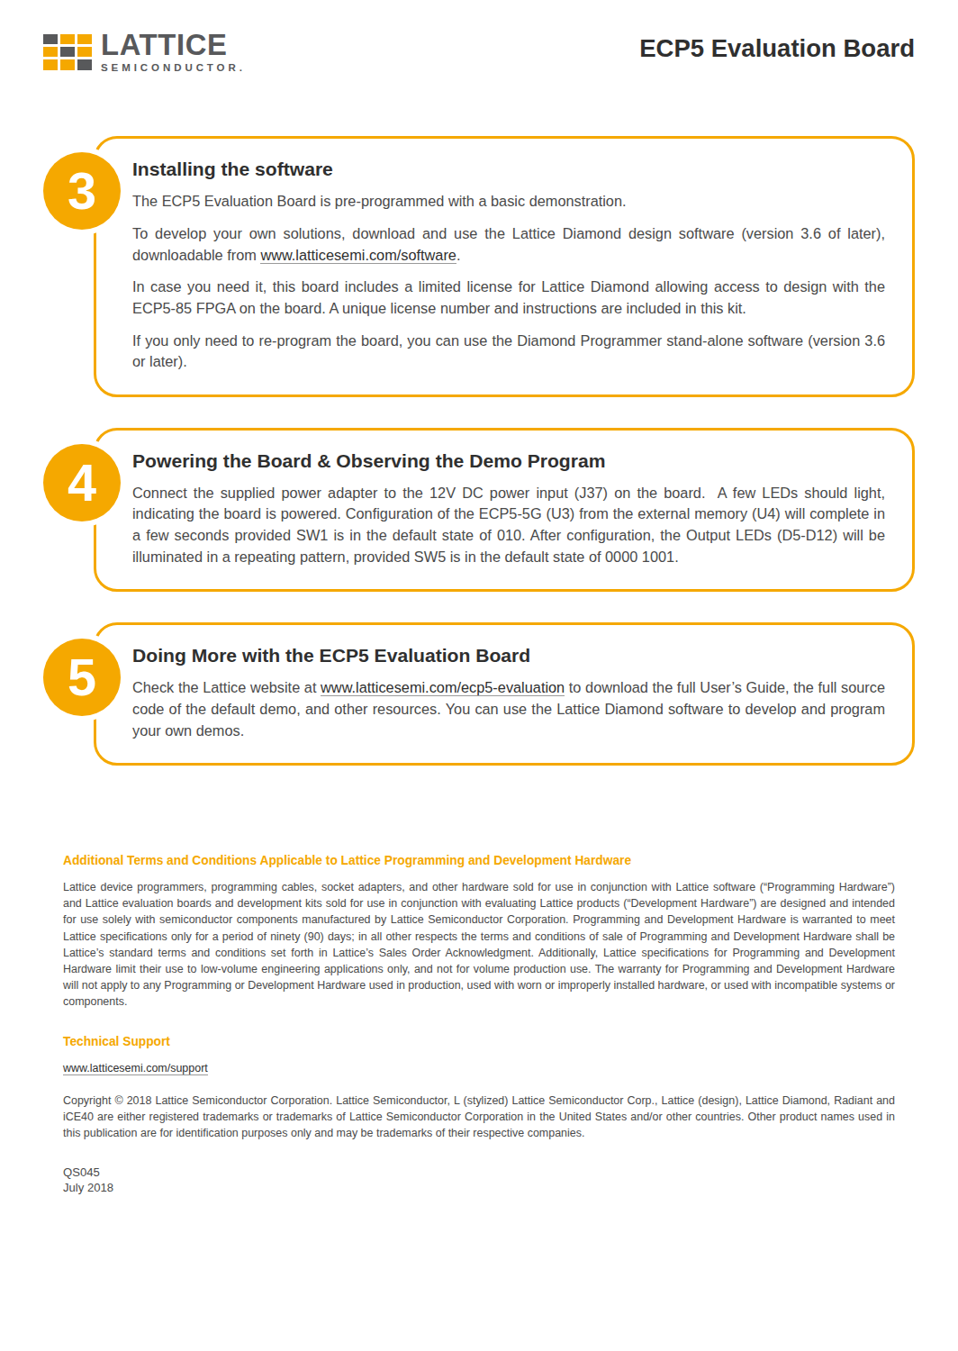LATTICE SEMICONDUCTOR.
ECP5 Evaluation Board
3
Installing the software
The ECP5 Evaluation Board is pre-programmed with a basic demonstration.
To develop your own solutions, download and use the Lattice Diamond design software (version 3.6 of later), downloadable from www.latticesemi.com/software.
In case you need it, this board includes a limited license for Lattice Diamond allowing access to design with the ECP5-85 FPGA on the board. A unique license number and instructions are included in this kit.
If you only need to re-program the board, you can use the Diamond Programmer stand-alone software (version 3.6 or later).
4
Powering the Board & Observing the Demo Program
Connect the supplied power adapter to the 12V DC power input (J37) on the board. A few LEDs should light, indicating the board is powered. Configuration of the ECP5-5G (U3) from the external memory (U4) will complete in a few seconds provided SW1 is in the default state of 010. After configuration, the Output LEDs (D5-D12) will be illuminated in a repeating pattern, provided SW5 is in the default state of 0000 1001.
5
Doing More with the ECP5 Evaluation Board
Check the Lattice website at www.latticesemi.com/ecp5-evaluation to download the full User’s Guide, the full source code of the default demo, and other resources. You can use the Lattice Diamond software to develop and program your own demos.
Additional Terms and Conditions Applicable to Lattice Programming and Development Hardware
Lattice device programmers, programming cables, socket adapters, and other hardware sold for use in conjunction with Lattice software (“Programming Hardware”) and Lattice evaluation boards and development kits sold for use in conjunction with evaluating Lattice products (“Development Hardware”) are designed and intended for use solely with semiconductor components manufactured by Lattice Semiconductor Corporation. Programming and Development Hardware is warranted to meet Lattice specifications only for a period of ninety (90) days; in all other respects the terms and conditions of sale of Programming and Development Hardware shall be Lattice’s standard terms and conditions set forth in Lattice’s Sales Order Acknowledgment. Additionally, Lattice specifications for Programming and Development Hardware limit their use to low-volume engineering applications only, and not for volume production use. The warranty for Programming and Development Hardware will not apply to any Programming or Development Hardware used in production, used with worn or improperly installed hardware, or used with incompatible systems or components.
Technical Support
www.latticesemi.com/support
Copyright © 2018 Lattice Semiconductor Corporation. Lattice Semiconductor, L (stylized) Lattice Semiconductor Corp., Lattice (design), Lattice Diamond, Radiant and iCE40 are either registered trademarks or trademarks of Lattice Semiconductor Corporation in the United States and/or other countries. Other product names used in this publication are for identification purposes only and may be trademarks of their respective companies.
QS045
July 2018